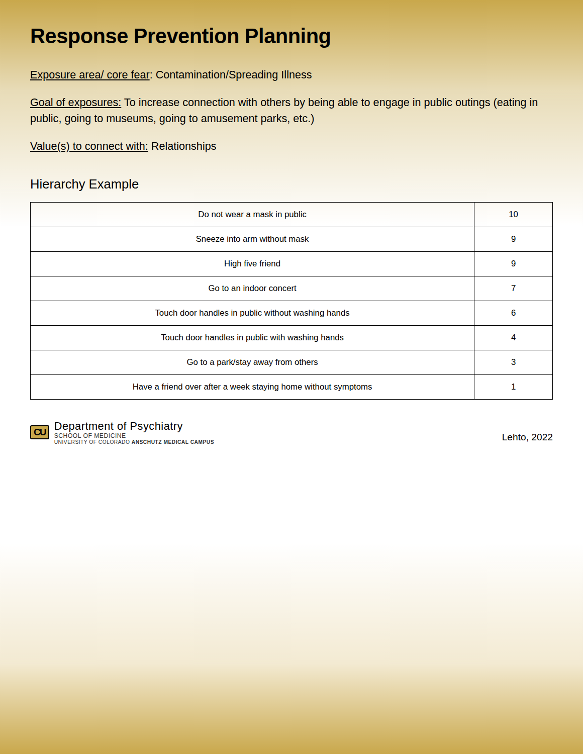Response Prevention Planning
Exposure area/ core fear: Contamination/Spreading Illness
Goal of exposures: To increase connection with others by being able to engage in public outings (eating in public, going to museums, going to amusement parks, etc.)
Value(s) to connect with: Relationships
Hierarchy Example
| Do not wear a mask in public | 10 |
| Sneeze into arm without mask | 9 |
| High five friend | 9 |
| Go to an indoor concert | 7 |
| Touch door handles in public without washing hands | 6 |
| Touch door handles in public with washing hands | 4 |
| Go to a park/stay away from others | 3 |
| Have a friend over after a week staying home without symptoms | 1 |
CU
Department of Psychiatry
SCHOOL OF MEDICINE
UNIVERSITY OF COLORADO ANSCHUTZ MEDICAL CAMPUS
Lehto, 2022